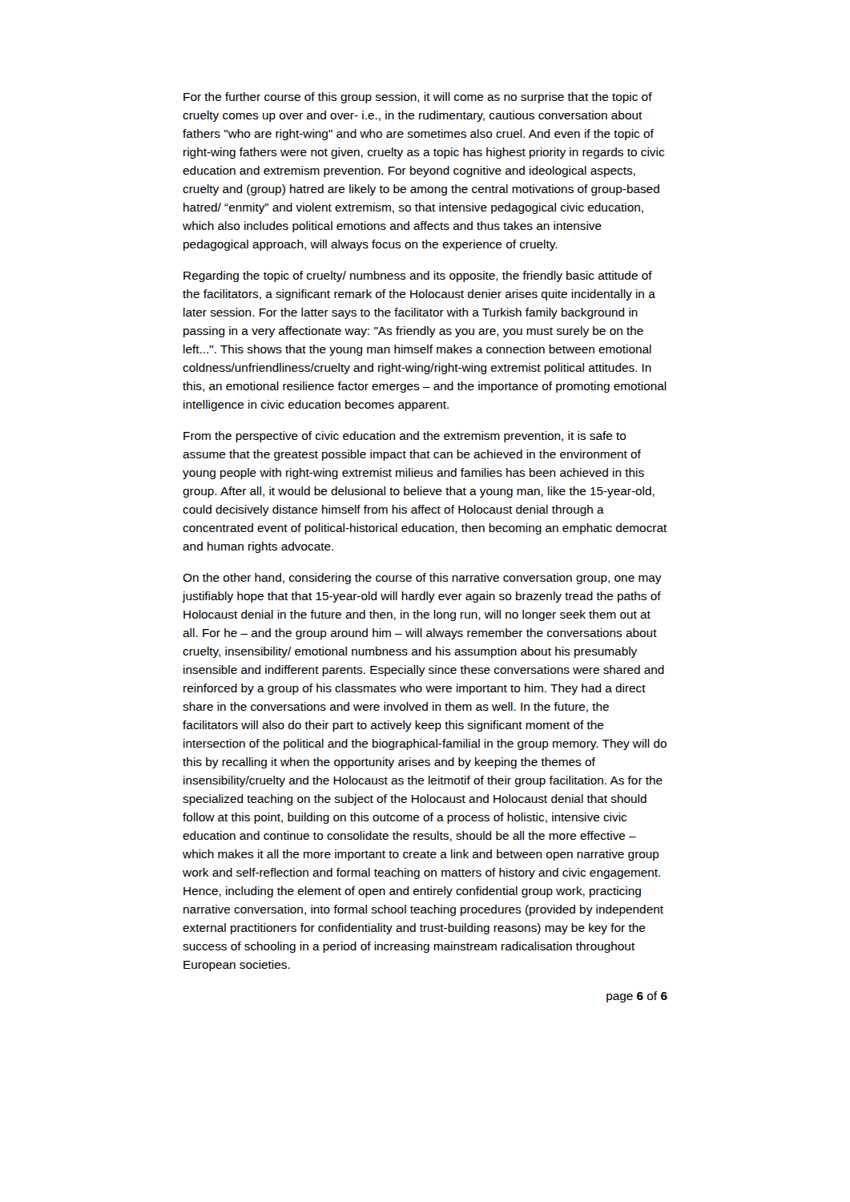For the further course of this group session, it will come as no surprise that the topic of cruelty comes up over and over- i.e., in the rudimentary, cautious conversation about fathers "who are right-wing" and who are sometimes also cruel. And even if the topic of right-wing fathers were not given, cruelty as a topic has highest priority in regards to civic education and extremism prevention. For beyond cognitive and ideological aspects, cruelty and (group) hatred are likely to be among the central motivations of group-based hatred/ “enmity” and violent extremism, so that intensive pedagogical civic education, which also includes political emotions and affects and thus takes an intensive pedagogical approach, will always focus on the experience of cruelty.
Regarding the topic of cruelty/ numbness and its opposite, the friendly basic attitude of the facilitators, a significant remark of the Holocaust denier arises quite incidentally in a later session. For the latter says to the facilitator with a Turkish family background in passing in a very affectionate way: "As friendly as you are, you must surely be on the left...". This shows that the young man himself makes a connection between emotional coldness/unfriendliness/cruelty and right-wing/right-wing extremist political attitudes. In this, an emotional resilience factor emerges – and the importance of promoting emotional intelligence in civic education becomes apparent.
From the perspective of civic education and the extremism prevention, it is safe to assume that the greatest possible impact that can be achieved in the environment of young people with right-wing extremist milieus and families has been achieved in this group. After all, it would be delusional to believe that a young man, like the 15-year-old, could decisively distance himself from his affect of Holocaust denial through a concentrated event of political-historical education, then becoming an emphatic democrat and human rights advocate.
On the other hand, considering the course of this narrative conversation group, one may justifiably hope that that 15-year-old will hardly ever again so brazenly tread the paths of Holocaust denial in the future and then, in the long run, will no longer seek them out at all. For he – and the group around him – will always remember the conversations about cruelty, insensibility/ emotional numbness and his assumption about his presumably insensible and indifferent parents. Especially since these conversations were shared and reinforced by a group of his classmates who were important to him. They had a direct share in the conversations and were involved in them as well. In the future, the facilitators will also do their part to actively keep this significant moment of the intersection of the political and the biographical-familial in the group memory. They will do this by recalling it when the opportunity arises and by keeping the themes of insensibility/cruelty and the Holocaust as the leitmotif of their group facilitation. As for the specialized teaching on the subject of the Holocaust and Holocaust denial that should follow at this point, building on this outcome of a process of holistic, intensive civic education and continue to consolidate the results, should be all the more effective – which makes it all the more important to create a link and between open narrative group work and self-reflection and formal teaching on matters of history and civic engagement. Hence, including the element of open and entirely confidential group work, practicing narrative conversation, into formal school teaching procedures (provided by independent external practitioners for confidentiality and trust-building reasons) may be key for the success of schooling in a period of increasing mainstream radicalisation throughout European societies.
page 6 of 6